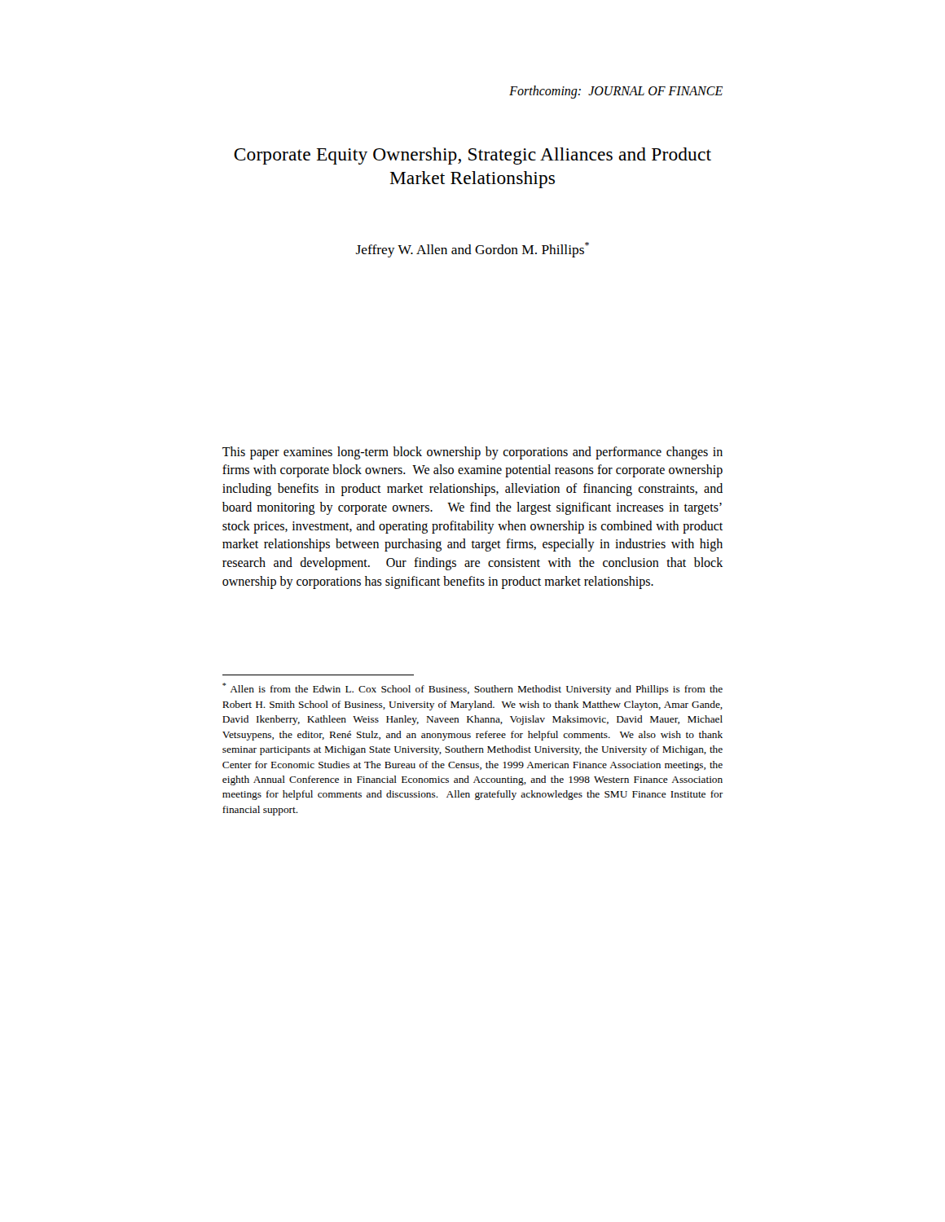Forthcoming: JOURNAL OF FINANCE
Corporate Equity Ownership, Strategic Alliances and Product Market Relationships
Jeffrey W. Allen and Gordon M. Phillips*
This paper examines long-term block ownership by corporations and performance changes in firms with corporate block owners. We also examine potential reasons for corporate ownership including benefits in product market relationships, alleviation of financing constraints, and board monitoring by corporate owners. We find the largest significant increases in targets’ stock prices, investment, and operating profitability when ownership is combined with product market relationships between purchasing and target firms, especially in industries with high research and development. Our findings are consistent with the conclusion that block ownership by corporations has significant benefits in product market relationships.
* Allen is from the Edwin L. Cox School of Business, Southern Methodist University and Phillips is from the Robert H. Smith School of Business, University of Maryland. We wish to thank Matthew Clayton, Amar Gande, David Ikenberry, Kathleen Weiss Hanley, Naveen Khanna, Vojislav Maksimovic, David Mauer, Michael Vetsuypens, the editor, René Stulz, and an anonymous referee for helpful comments. We also wish to thank seminar participants at Michigan State University, Southern Methodist University, the University of Michigan, the Center for Economic Studies at The Bureau of the Census, the 1999 American Finance Association meetings, the eighth Annual Conference in Financial Economics and Accounting, and the 1998 Western Finance Association meetings for helpful comments and discussions. Allen gratefully acknowledges the SMU Finance Institute for financial support.